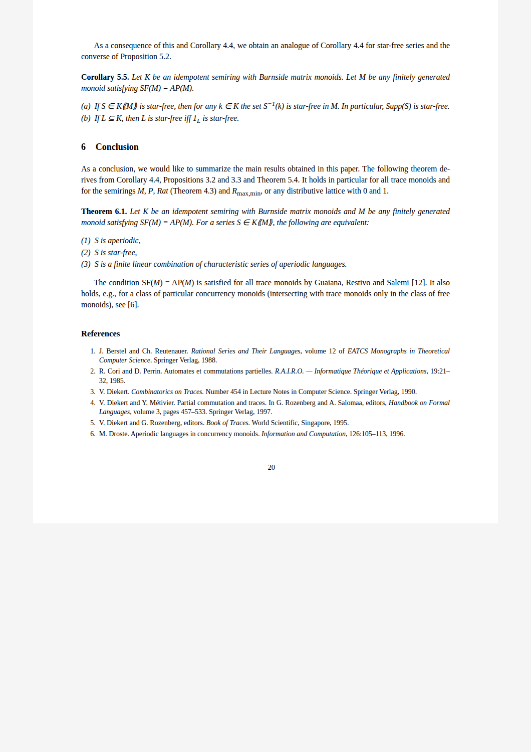As a consequence of this and Corollary 4.4, we obtain an analogue of Corollary 4.4 for star-free series and the converse of Proposition 5.2.
Corollary 5.5. Let K be an idempotent semiring with Burnside matrix monoids. Let M be any finitely generated monoid satisfying SF(M) = AP(M).
(a) If S ∈ K⟪M⟫ is star-free, then for any k ∈ K the set S−1(k) is star-free in M. In particular, Supp(S) is star-free. (b) If L ⊆ K, then L is star-free iff 1L is star-free.
6 Conclusion
As a conclusion, we would like to summarize the main results obtained in this paper. The following theorem derives from Corollary 4.4, Propositions 3.2 and 3.3 and Theorem 5.4. It holds in particular for all trace monoids and for the semirings M, P, Rat (Theorem 4.3) and Rmax,min, or any distributive lattice with 0 and 1.
Theorem 6.1. Let K be an idempotent semiring with Burnside matrix monoids and M be any finitely generated monoid satisfying SF(M) = AP(M). For a series S ∈ K⟪M⟫, the following are equivalent:
(1) S is aperiodic, (2) S is star-free, (3) S is a finite linear combination of characteristic series of aperiodic languages.
The condition SF(M) = AP(M) is satisfied for all trace monoids by Guaiana, Restivo and Salemi [12]. It also holds, e.g., for a class of particular concurrency monoids (intersecting with trace monoids only in the class of free monoids), see [6].
References
J. Berstel and Ch. Reutenauer. Rational Series and Their Languages, volume 12 of EATCS Monographs in Theoretical Computer Science. Springer Verlag, 1988.
R. Cori and D. Perrin. Automates et commutations partielles. R.A.I.R.O. — Informatique Théorique et Applications, 19:21–32, 1985.
V. Diekert. Combinatorics on Traces. Number 454 in Lecture Notes in Computer Science. Springer Verlag, 1990.
V. Diekert and Y. Métivier. Partial commutation and traces. In G. Rozenberg and A. Salomaa, editors, Handbook on Formal Languages, volume 3, pages 457–533. Springer Verlag, 1997.
V. Diekert and G. Rozenberg, editors. Book of Traces. World Scientific, Singapore, 1995.
M. Droste. Aperiodic languages in concurrency monoids. Information and Computation, 126:105–113, 1996.
20